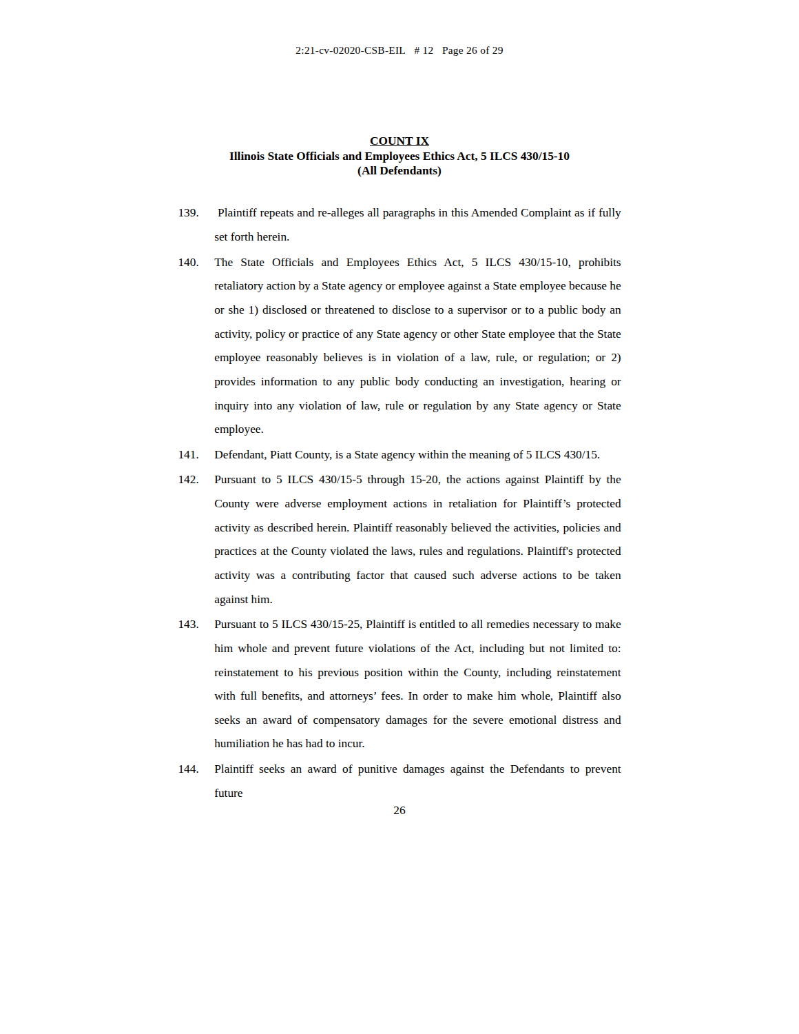2:21-cv-02020-CSB-EIL # 12 Page 26 of 29
COUNT IX
Illinois State Officials and Employees Ethics Act, 5 ILCS 430/15-10
(All Defendants)
139. Plaintiff repeats and re-alleges all paragraphs in this Amended Complaint as if fully set forth herein.
140. The State Officials and Employees Ethics Act, 5 ILCS 430/15-10, prohibits retaliatory action by a State agency or employee against a State employee because he or she 1) disclosed or threatened to disclose to a supervisor or to a public body an activity, policy or practice of any State agency or other State employee that the State employee reasonably believes is in violation of a law, rule, or regulation; or 2) provides information to any public body conducting an investigation, hearing or inquiry into any violation of law, rule or regulation by any State agency or State employee.
141. Defendant, Piatt County, is a State agency within the meaning of 5 ILCS 430/15.
142. Pursuant to 5 ILCS 430/15-5 through 15-20, the actions against Plaintiff by the County were adverse employment actions in retaliation for Plaintiff’s protected activity as described herein. Plaintiff reasonably believed the activities, policies and practices at the County violated the laws, rules and regulations. Plaintiff's protected activity was a contributing factor that caused such adverse actions to be taken against him.
143. Pursuant to 5 ILCS 430/15-25, Plaintiff is entitled to all remedies necessary to make him whole and prevent future violations of the Act, including but not limited to: reinstatement to his previous position within the County, including reinstatement with full benefits, and attorneys’ fees. In order to make him whole, Plaintiff also seeks an award of compensatory damages for the severe emotional distress and humiliation he has had to incur.
144. Plaintiff seeks an award of punitive damages against the Defendants to prevent future
26